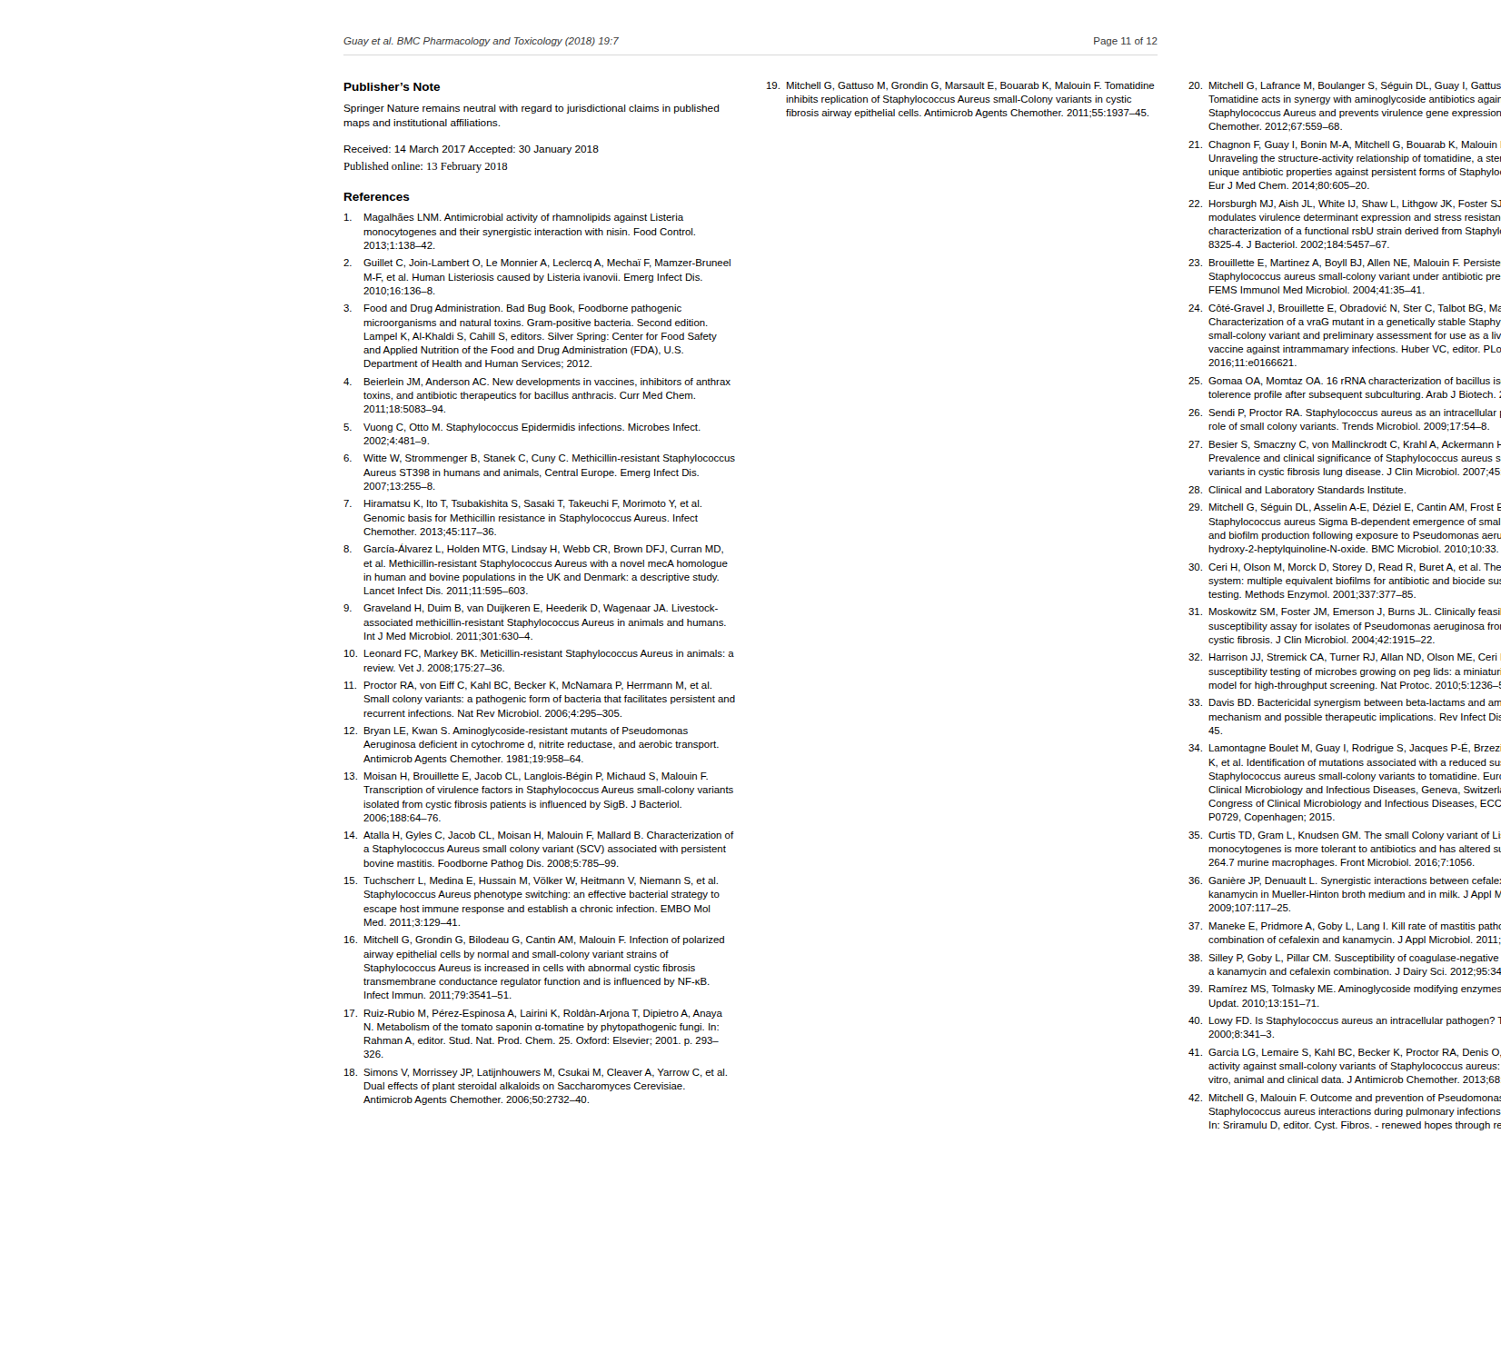Guay et al. BMC Pharmacology and Toxicology (2018) 19:7
Page 11 of 12
Publisher’s Note
Springer Nature remains neutral with regard to jurisdictional claims in published maps and institutional affiliations.
Received: 14 March 2017 Accepted: 30 January 2018
Published online: 13 February 2018
References
Magalhães LNM. Antimicrobial activity of rhamnolipids against Listeria monocytogenes and their synergistic interaction with nisin. Food Control. 2013;1:138–42.
Guillet C, Join-Lambert O, Le Monnier A, Leclercq A, Mechaï F, Mamzer-Bruneel M-F, et al. Human Listeriosis caused by Listeria ivanovii. Emerg Infect Dis. 2010;16:136–8.
Food and Drug Administration. Bad Bug Book, Foodborne pathogenic microorganisms and natural toxins. Gram-positive bacteria. Second edition. Lampel K, Al-Khaldi S, Cahill S, editors. Silver Spring: Center for Food Safety and Applied Nutrition of the Food and Drug Administration (FDA), U.S. Department of Health and Human Services; 2012.
Beierlein JM, Anderson AC. New developments in vaccines, inhibitors of anthrax toxins, and antibiotic therapeutics for bacillus anthracis. Curr Med Chem. 2011;18:5083–94.
Vuong C, Otto M. Staphylococcus Epidermidis infections. Microbes Infect. 2002;4:481–9.
Witte W, Strommenger B, Stanek C, Cuny C. Methicillin-resistant Staphylococcus Aureus ST398 in humans and animals, Central Europe. Emerg Infect Dis. 2007;13:255–8.
Hiramatsu K, Ito T, Tsubakishita S, Sasaki T, Takeuchi F, Morimoto Y, et al. Genomic basis for Methicillin resistance in Staphylococcus Aureus. Infect Chemother. 2013;45:117–36.
García-Álvarez L, Holden MTG, Lindsay H, Webb CR, Brown DFJ, Curran MD, et al. Methicillin-resistant Staphylococcus Aureus with a novel mecA homologue in human and bovine populations in the UK and Denmark: a descriptive study. Lancet Infect Dis. 2011;11:595–603.
Graveland H, Duim B, van Duijkeren E, Heederik D, Wagenaar JA. Livestock-associated methicillin-resistant Staphylococcus Aureus in animals and humans. Int J Med Microbiol. 2011;301:630–4.
Leonard FC, Markey BK. Meticillin-resistant Staphylococcus Aureus in animals: a review. Vet J. 2008;175:27–36.
Proctor RA, von Eiff C, Kahl BC, Becker K, McNamara P, Herrmann M, et al. Small colony variants: a pathogenic form of bacteria that facilitates persistent and recurrent infections. Nat Rev Microbiol. 2006;4:295–305.
Bryan LE, Kwan S. Aminoglycoside-resistant mutants of Pseudomonas Aeruginosa deficient in cytochrome d, nitrite reductase, and aerobic transport. Antimicrob Agents Chemother. 1981;19:958–64.
Moisan H, Brouillette E, Jacob CL, Langlois-Bégin P, Michaud S, Malouin F. Transcription of virulence factors in Staphylococcus Aureus small-colony variants isolated from cystic fibrosis patients is influenced by SigB. J Bacteriol. 2006;188:64–76.
Atalla H, Gyles C, Jacob CL, Moisan H, Malouin F, Mallard B. Characterization of a Staphylococcus Aureus small colony variant (SCV) associated with persistent bovine mastitis. Foodborne Pathog Dis. 2008;5:785–99.
Tuchscherr L, Medina E, Hussain M, Völker W, Heitmann V, Niemann S, et al. Staphylococcus Aureus phenotype switching: an effective bacterial strategy to escape host immune response and establish a chronic infection. EMBO Mol Med. 2011;3:129–41.
Mitchell G, Grondin G, Bilodeau G, Cantin AM, Malouin F. Infection of polarized airway epithelial cells by normal and small-colony variant strains of Staphylococcus Aureus is increased in cells with abnormal cystic fibrosis transmembrane conductance regulator function and is influenced by NF-κB. Infect Immun. 2011;79:3541–51.
Ruiz-Rubio M, Pérez-Espinosa A, Lairini K, Roldàn-Arjona T, Dipietro A, Anaya N. Metabolism of the tomato saponin α-tomatine by phytopathogenic fungi. In: Rahman A, editor. Stud. Nat. Prod. Chem. 25. Oxford: Elsevier; 2001. p. 293–326.
Simons V, Morrissey JP, Latijnhouwers M, Csukai M, Cleaver A, Yarrow C, et al. Dual effects of plant steroidal alkaloids on Saccharomyces Cerevisiae. Antimicrob Agents Chemother. 2006;50:2732–40.
Mitchell G, Gattuso M, Grondin G, Marsault E, Bouarab K, Malouin F. Tomatidine inhibits replication of Staphylococcus Aureus small-Colony variants in cystic fibrosis airway epithelial cells. Antimicrob Agents Chemother. 2011;55:1937–45.
Mitchell G, Lafrance M, Boulanger S, Séguin DL, Guay I, Gattuso M, et al. Tomatidine acts in synergy with aminoglycoside antibiotics against multiresistant Staphylococcus Aureus and prevents virulence gene expression. J Antimicrob Chemother. 2012;67:559–68.
Chagnon F, Guay I, Bonin M-A, Mitchell G, Bouarab K, Malouin F, et al. Unraveling the structure-activity relationship of tomatidine, a steroid alkaloid with unique antibiotic properties against persistent forms of Staphylococcus aureus. Eur J Med Chem. 2014;80:605–20.
Horsburgh MJ, Aish JL, White IJ, Shaw L, Lithgow JK, Foster SJ. sigmaB modulates virulence determinant expression and stress resistance: characterization of a functional rsbU strain derived from Staphylococcus aureus 8325-4. J Bacteriol. 2002;184:5457–67.
Brouillette E, Martinez A, Boyll BJ, Allen NE, Malouin F. Persistence of a Staphylococcus aureus small-colony variant under antibiotic pressure in vivo. FEMS Immunol Med Microbiol. 2004;41:35–41.
Côté-Gravel J, Brouillette E, Obradović N, Ster C, Talbot BG, Malouin F. Characterization of a vraG mutant in a genetically stable Staphylococcus aureus small-colony variant and preliminary assessment for use as a live-attenuated vaccine against intrammamary infections. Huber VC, editor. PLoS One. 2016;11:e0166621.
Gomaa OA, Momtaz OA. 16 rRNA characterization of bacillus isolate and its tolerence profile after subsequent subculturing. Arab J Biotech. 2007;10:107–16.
Sendi P, Proctor RA. Staphylococcus aureus as an intracellular pathogen: the role of small colony variants. Trends Microbiol. 2009;17:54–8.
Besier S, Smaczny C, von Mallinckrodt C, Krahl A, Ackermann H, Brade V, et al. Prevalence and clinical significance of Staphylococcus aureus small-colony variants in cystic fibrosis lung disease. J Clin Microbiol. 2007;45:168–72.
Clinical and Laboratory Standards Institute.
Mitchell G, Séguin DL, Asselin A-E, Déziel E, Cantin AM, Frost EH, et al. Staphylococcus aureus Sigma B-dependent emergence of small-colony variants and biofilm production following exposure to Pseudomonas aeruginosa 4-hydroxy-2-heptylquinoline-N-oxide. BMC Microbiol. 2010;10:33.
Ceri H, Olson M, Morck D, Storey D, Read R, Buret A, et al. The MBEC assay system: multiple equivalent biofilms for antibiotic and biocide susceptibility testing. Methods Enzymol. 2001;337:377–85.
Moskowitz SM, Foster JM, Emerson J, Burns JL. Clinically feasible biofilm susceptibility assay for isolates of Pseudomonas aeruginosa from patients with cystic fibrosis. J Clin Microbiol. 2004;42:1915–22.
Harrison JJ, Stremick CA, Turner RJ, Allan ND, Olson ME, Ceri H. Microtiter susceptibility testing of microbes growing on peg lids: a miniaturized biofilm model for high-throughput screening. Nat Protoc. 2010;5:1236–54.
Davis BD. Bactericidal synergism between beta-lactams and aminoglycosides: mechanism and possible therapeutic implications. Rev Infect Dis. 1982;4:237–45.
Lamontagne Boulet M, Guay I, Rodrigue S, Jacques P-É, Brzezinski R, Bouarab K, et al. Identification of mutations associated with a reduced susceptibility of Staphylococcus aureus small-colony variants to tomatidine. European Society for Clinical Microbiology and Infectious Diseases, Geneva, Switzerland. European Congress of Clinical Microbiology and Infectious Diseases, ECCMID, Abst. P0729, Copenhagen; 2015.
Curtis TD, Gram L, Knudsen GM. The small Colony variant of Listeria monocytogenes is more tolerant to antibiotics and has altered survival in RAW 264.7 murine macrophages. Front Microbiol. 2016;7:1056.
Ganière JP, Denuault L. Synergistic interactions between cefalexin and kanamycin in Mueller-Hinton broth medium and in milk. J Appl Microbiol. 2009;107:117–25.
Maneke E, Pridmore A, Goby L, Lang I. Kill rate of mastitis pathogens by a combination of cefalexin and kanamycin. J Appl Microbiol. 2011;110:184–90.
Silley P, Goby L, Pillar CM. Susceptibility of coagulase-negative staphylococci to a kanamycin and cefalexin combination. J Dairy Sci. 2012;95:3448–53.
Ramírez MS, Tolmasky ME. Aminoglycoside modifying enzymes. Drug Resist Updat. 2010;13:151–71.
Lowy FD. Is Staphylococcus aureus an intracellular pathogen? Trends Microbiol. 2000;8:341–3.
Garcia LG, Lemaire S, Kahl BC, Becker K, Proctor RA, Denis O, et al. Antibiotic activity against small-colony variants of Staphylococcus aureus: review of in vitro, animal and clinical data. J Antimicrob Chemother. 2013;68:1455–64.
Mitchell G, Malouin F. Outcome and prevention of Pseudomonas aeruginosa-Staphylococcus aureus interactions during pulmonary infections in cystic fibrosis. In: Sriramulu D, editor. Cyst. Fibros. - renewed hopes through res: InTech; 2012.